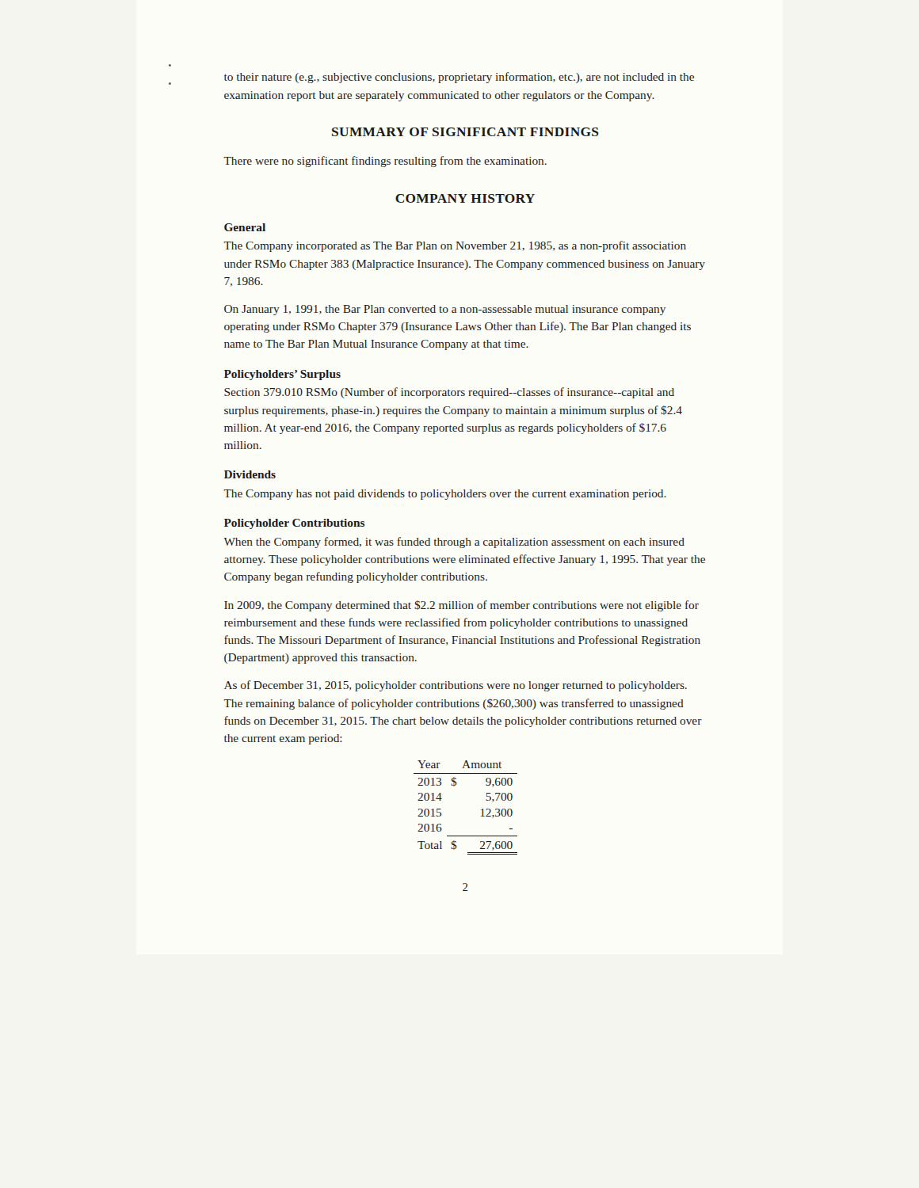•
•
to their nature (e.g., subjective conclusions, proprietary information, etc.), are not included in the examination report but are separately communicated to other regulators or the Company.
SUMMARY OF SIGNIFICANT FINDINGS
There were no significant findings resulting from the examination.
COMPANY HISTORY
General
The Company incorporated as The Bar Plan on November 21, 1985, as a non-profit association under RSMo Chapter 383 (Malpractice Insurance). The Company commenced business on January 7, 1986.
On January 1, 1991, the Bar Plan converted to a non-assessable mutual insurance company operating under RSMo Chapter 379 (Insurance Laws Other than Life). The Bar Plan changed its name to The Bar Plan Mutual Insurance Company at that time.
Policyholders’ Surplus
Section 379.010 RSMo (Number of incorporators required--classes of insurance--capital and surplus requirements, phase-in.) requires the Company to maintain a minimum surplus of $2.4 million. At year-end 2016, the Company reported surplus as regards policyholders of $17.6 million.
Dividends
The Company has not paid dividends to policyholders over the current examination period.
Policyholder Contributions
When the Company formed, it was funded through a capitalization assessment on each insured attorney. These policyholder contributions were eliminated effective January 1, 1995. That year the Company began refunding policyholder contributions.
In 2009, the Company determined that $2.2 million of member contributions were not eligible for reimbursement and these funds were reclassified from policyholder contributions to unassigned funds. The Missouri Department of Insurance, Financial Institutions and Professional Registration (Department) approved this transaction.
As of December 31, 2015, policyholder contributions were no longer returned to policyholders. The remaining balance of policyholder contributions ($260,300) was transferred to unassigned funds on December 31, 2015. The chart below details the policyholder contributions returned over the current exam period:
| Year | Amount |
| --- | --- |
| 2013 | $ | 9,600 |
| 2014 | | 5,700 |
| 2015 | | 12,300 |
| 2016 | | - |
| Total | $ | 27,600 |
2